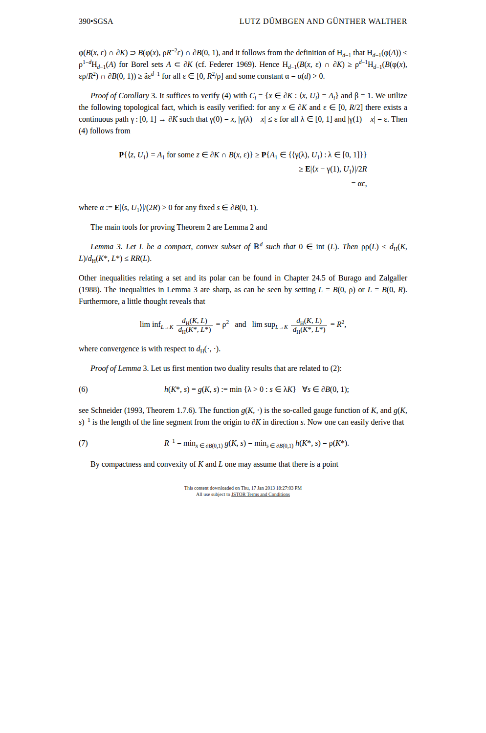390•SGSA LUTZ DÜMBGEN AND GÜNTHER WALTHER
φ(B(x, ε) ∩ ∂K) ⊃ B(φ(x), ρR−2ε) ∩ ∂B(0, 1), and it follows from the definition of Hd−1 that Hd−1(φ(A)) ≤ ρ1−dHd−1(A) for Borel sets A ⊂ ∂K (cf. Federer 1969). Hence Hd−1(B(x, ε) ∩ ∂K) ≥ ρd−1Hd−1(B(φ(x), ερ/R2) ∩ ∂B(0, 1)) ≥ ãεd−1 for all ε ∈ [0, R2/ρ] and some constant α = α(d) > 0.
Proof of Corollary 3. It suffices to verify (4) with Ci = {x ∈ ∂K : ⟨x, Ui⟩ = Ai} and β = 1. We utilize the following topological fact, which is easily verified: for any x ∈ ∂K and ε ∈ [0, R/2] there exists a continuous path γ : [0, 1] → ∂K such that γ(0) = x, |γ(λ) − x| ≤ ε for all λ ∈ [0, 1] and |γ(1) − x| = ε. Then (4) follows from
P{⟨z, U1⟩ = A1 for some z ∈ ∂K ∩ B(x, ε)} ≥ P{A1 ∈ {⟨γ(λ), U1⟩ : λ ∈ [0, 1]}}
≥ E|⟨x − γ(1), U1⟩|/2R
= αε,
where α := E|⟨s, U1⟩|/(2R) > 0 for any fixed s ∈ ∂B(0, 1).
The main tools for proving Theorem 2 are Lemma 2 and
Lemma 3. Let L be a compact, convex subset of ℝd such that 0 ∈ int (L). Then ρρ(L) ≤ dH(K, L)/dH(K*, L*) ≤ RR(L).
Other inequalities relating a set and its polar can be found in Chapter 24.5 of Burago and Zalgaller (1988). The inequalities in Lemma 3 are sharp, as can be seen by setting L = B(0, ρ) or L = B(0, R). Furthermore, a little thought reveals that
lim infL→K dH(K, L) dH(K*, L*) = ρ2 and lim supL→K dH(K, L) dH(K*, L*) = R2,
where convergence is with respect to dH(·, ·).
Proof of Lemma 3. Let us first mention two duality results that are related to (2):
(6)
h(K*, s) = g(K, s) := min {λ > 0 : s ∈ λK} ∀s ∈ ∂B(0, 1);
see Schneider (1993, Theorem 1.7.6). The function g(K, ·) is the so-called gauge function of K, and g(K, s)−1 is the length of the line segment from the origin to ∂K in direction s. Now one can easily derive that
(7)
R−1 = minx ∈ ∂B(0,1) g(K, s) = mins ∈ ∂B(0,1) h(K*, s) = ρ(K*).
By compactness and convexity of K and L one may assume that there is a point
This content downloaded on Thu, 17 Jan 2013 18:27:03 PM
All use subject to JSTOR Terms and Conditions